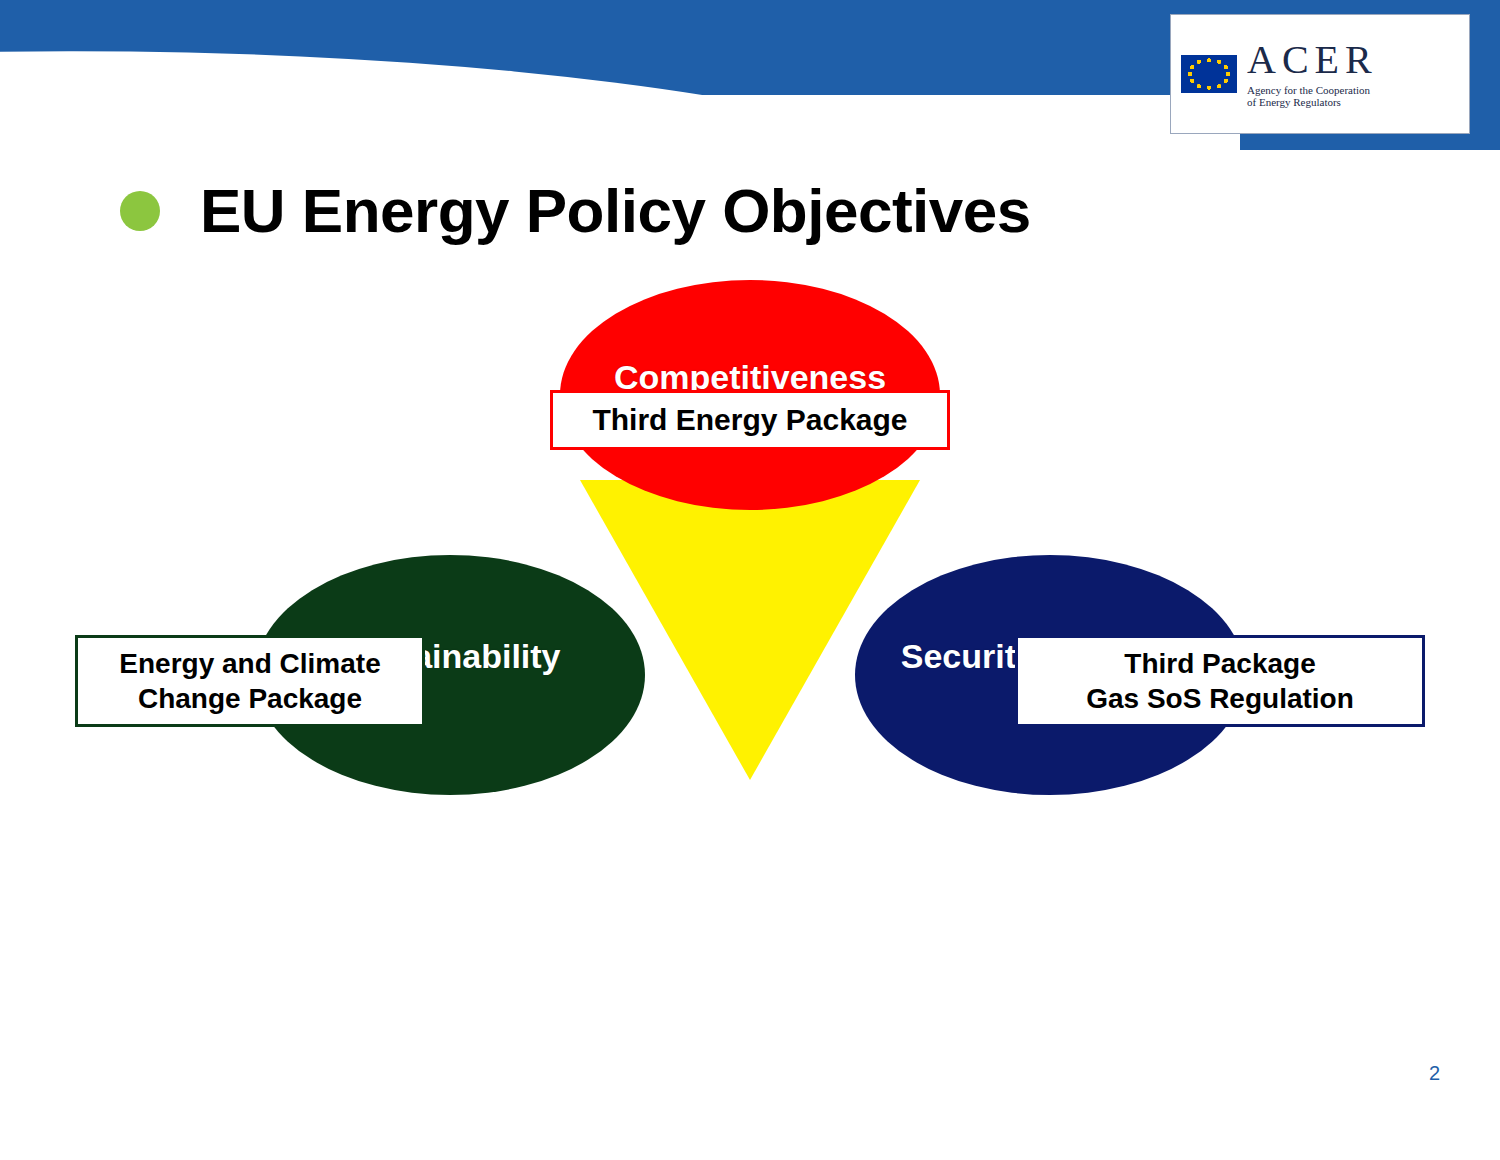ACER
Agency for the Cooperation
of Energy Regulators
EU Energy Policy Objectives
Competitiveness
Sustainability
Security of Supply
Third Energy Package
Energy and Climate
Change Package
Third Package
Gas SoS Regulation
2